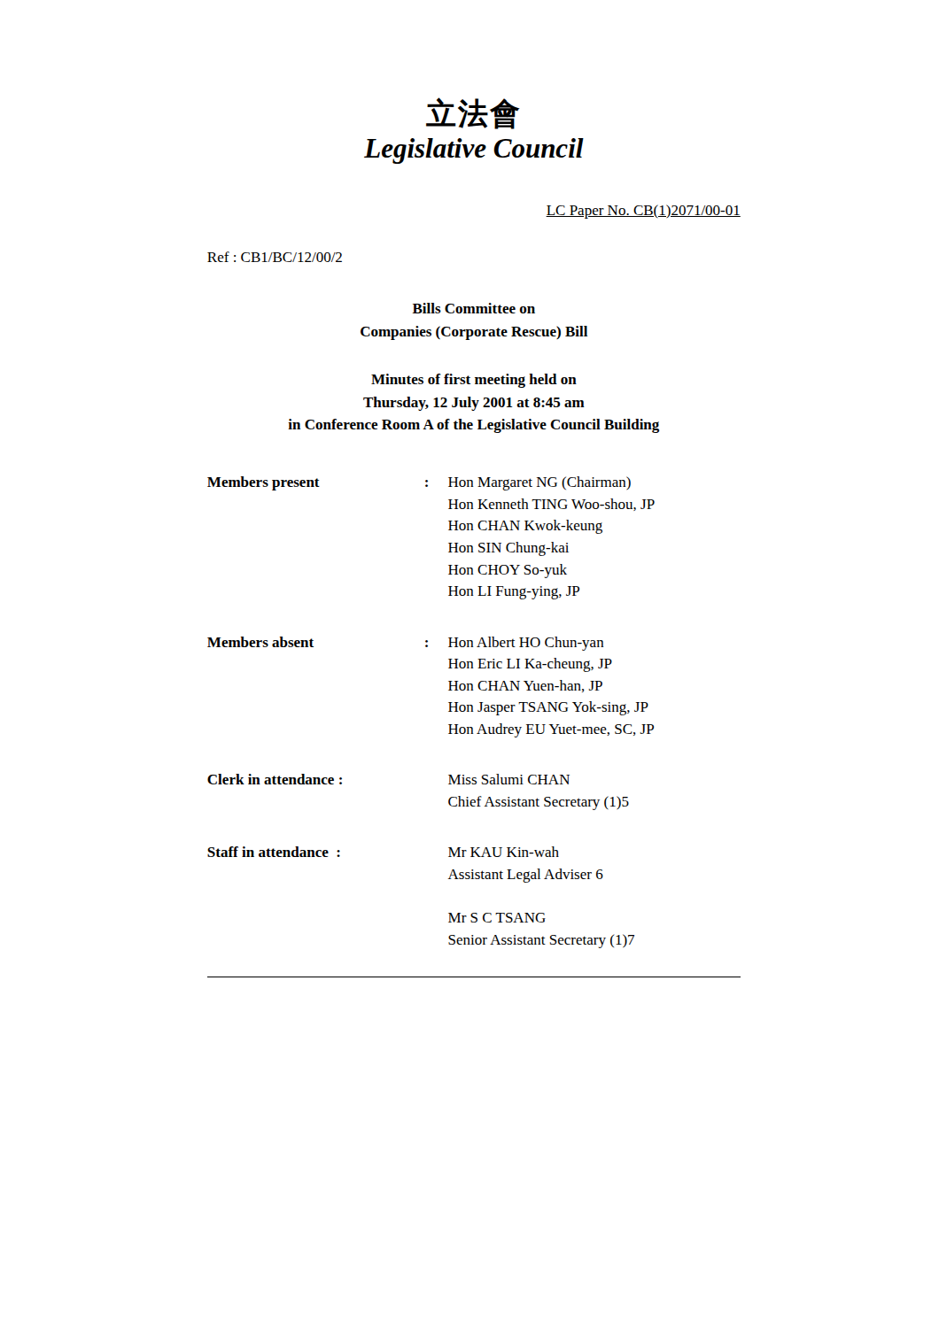立法會
Legislative Council
LC Paper No. CB(1)2071/00-01
Ref : CB1/BC/12/00/2
Bills Committee on
Companies (Corporate Rescue) Bill
Minutes of first meeting held on
Thursday, 12 July 2001 at 8:45 am
in Conference Room A of the Legislative Council Building
| Members present | : | Hon Margaret NG (Chairman) Hon Kenneth TING Woo-shou, JP Hon CHAN Kwok-keung Hon SIN Chung-kai Hon CHOY So-yuk Hon LI Fung-ying, JP |
| Members absent | : | Hon Albert HO Chun-yan Hon Eric LI Ka-cheung, JP Hon CHAN Yuen-han, JP Hon Jasper TSANG Yok-sing, JP Hon Audrey EU Yuet-mee, SC, JP |
| Clerk in attendance : | | Miss Salumi CHAN Chief Assistant Secretary (1)5 |
| Staff in attendance : | | Mr KAU Kin-wah Assistant Legal Adviser 6 Mr S C TSANG Senior Assistant Secretary (1)7 |